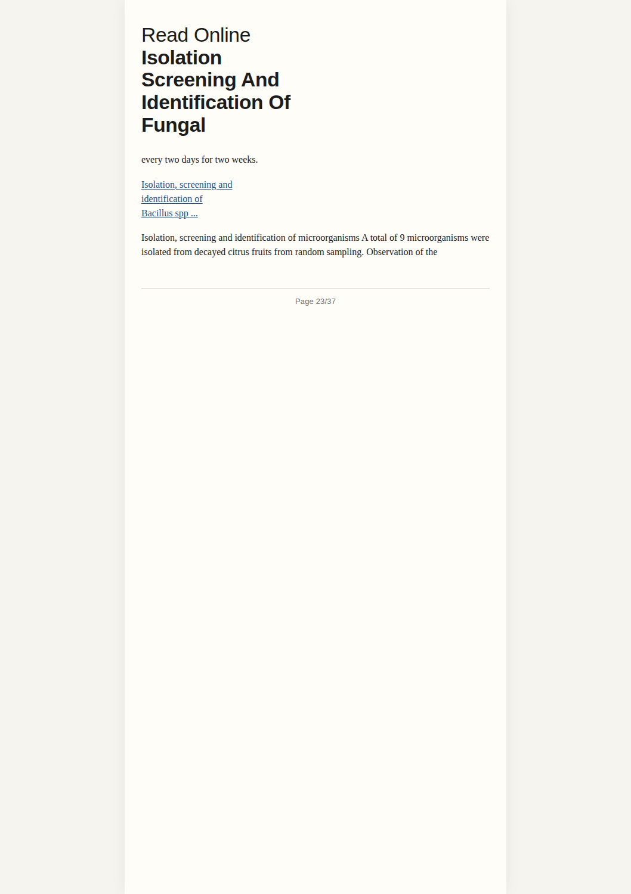Read Online Isolation Screening And Identification Of Fungal
every two days for two weeks.
Isolation, screening and identification of Bacillus spp ...
Isolation, screening and identification of microorganisms A total of 9 microorganisms were isolated from decayed citrus fruits from random sampling. Observation of the
Page 23/37